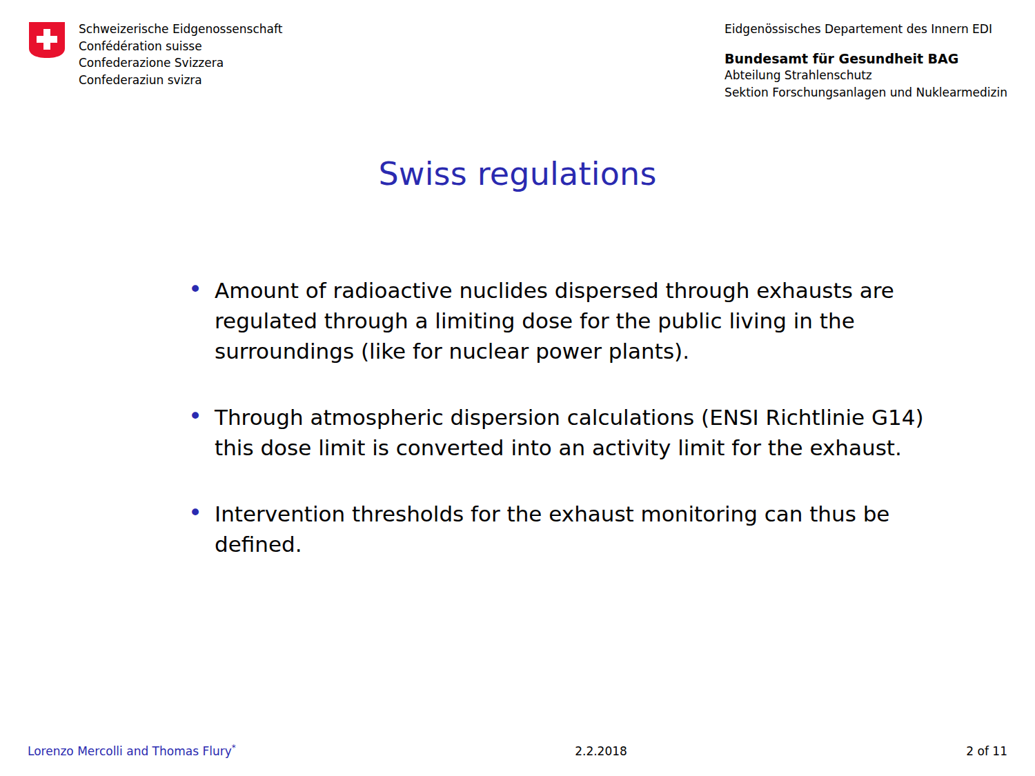Schweizerische Eidgenossenschaft
Confédération suisse
Confederazione Svizzera
Confederaziun svizra
Eidgenössisches Departement des Innern EDI
Bundesamt für Gesundheit BAG
Abteilung Strahlenschutz
Sektion Forschungsanlagen und Nuklearmedizin
Swiss regulations
Amount of radioactive nuclides dispersed through exhausts are regulated through a limiting dose for the public living in the surroundings (like for nuclear power plants).
Through atmospheric dispersion calculations (ENSI Richtlinie G14) this dose limit is converted into an activity limit for the exhaust.
Intervention thresholds for the exhaust monitoring can thus be defined.
Lorenzo Mercolli and Thomas Flury*
2.2.2018
2 of 11